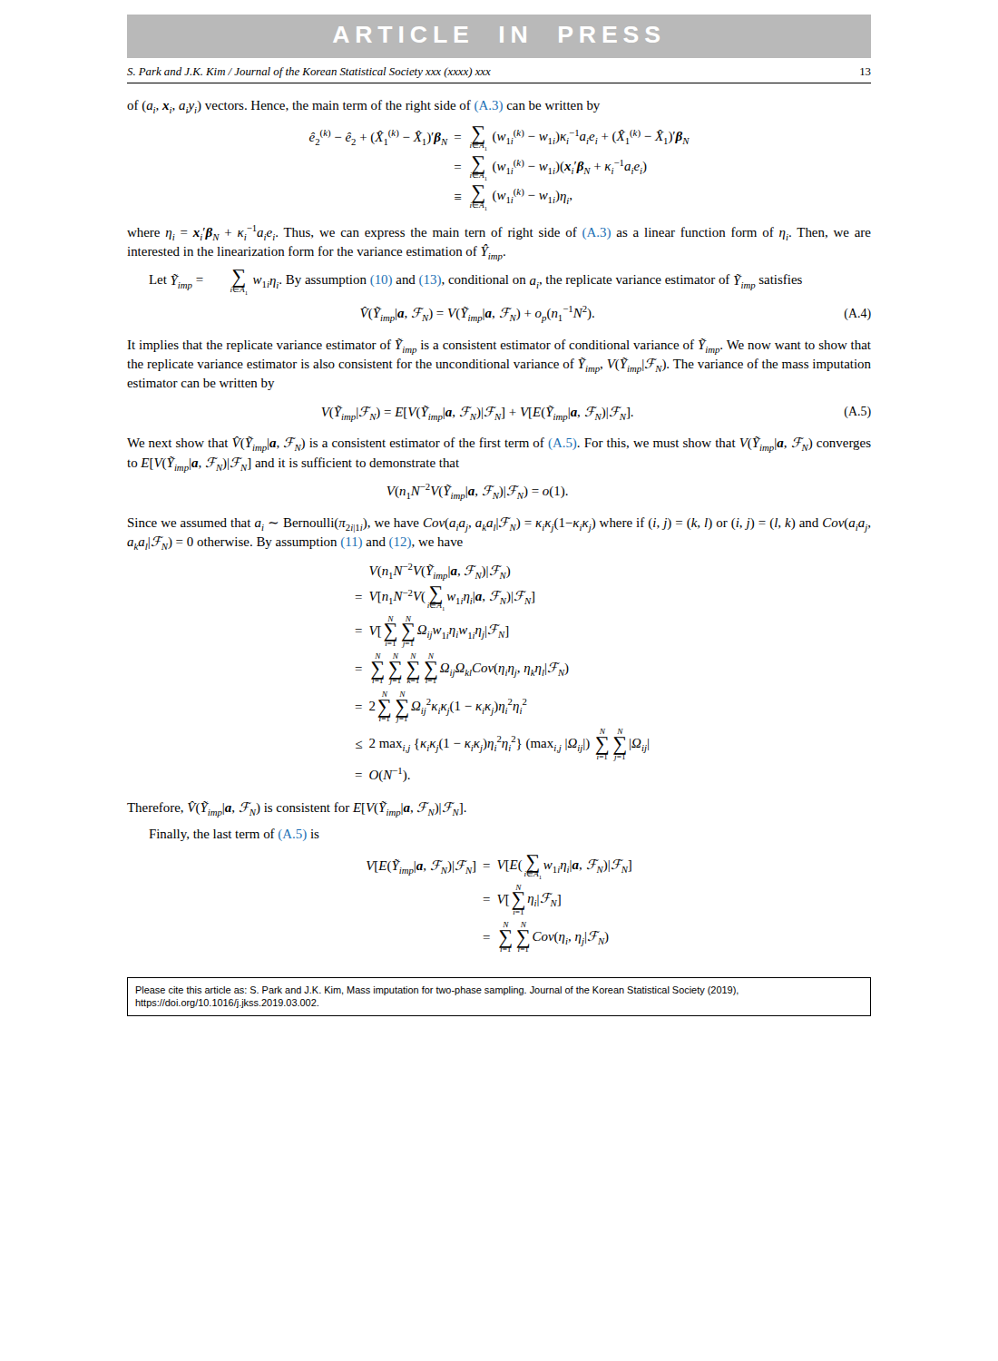ARTICLE IN PRESS
S. Park and J.K. Kim / Journal of the Korean Statistical Society xxx (xxxx) xxx 13
of (ai, xi, aiyi) vectors. Hence, the main term of the right side of (A.3) can be written by
ê2(k) − ê2 + (X̂1(k) − X̂1)′βN
=
∑i∈A1 (w1i(k) − w1i)κi−1aiei + (X̂1(k) − X̂1)′βN
=
∑i∈A1 (w1i(k) − w1i)(xi′βN + κi−1aiei)
≡
∑i∈A1 (w1i(k) − w1i)ηi,
where ηi = xi′βN + κi−1aiei. Thus, we can express the main tern of right side of (A.3) as a linear function form of ηi. Then, we are interested in the linearization form for the variance estimation of Ŷimp.
Let Ỹimp = ∑i∈A1 w1iηi. By assumption (10) and (13), conditional on ai, the replicate variance estimator of Ỹimp satisfies
V̂(Ỹimp|a, ℱN) = V(Ỹimp|a, ℱN) + op(n1−1N2). (A.4)
It implies that the replicate variance estimator of Ỹimp is a consistent estimator of conditional variance of Ỹimp. We now want to show that the replicate variance estimator is also consistent for the unconditional variance of Ỹimp, V(Ỹimp|ℱN). The variance of the mass imputation estimator can be written by
V(Ỹimp|ℱN) = E[V(Ỹimp|a, ℱN)|ℱN] + V[E(Ỹimp|a, ℱN)|ℱN]. (A.5)
We next show that V̂(Ỹimp|a, ℱN) is a consistent estimator of the first term of (A.5). For this, we must show that V(Ỹimp|a, ℱN) converges to E[V(Ỹimp|a, ℱN)|ℱN] and it is sufficient to demonstrate that
V(n1N−2V(Ỹimp|a, ℱN)|ℱN) = o(1).
Since we assumed that ai ∼ Bernoulli(π2i|1i), we have Cov(aiaj, akal|ℱN) = κiκj(1−κiκj) where if (i, j) = (k, l) or (i, j) = (l, k) and Cov(aiaj, akal|ℱN) = 0 otherwise. By assumption (11) and (12), we have
V(n1N−2V(Ỹimp|a, ℱN)|ℱN)
=
V[n1N−2V(∑i∈A1 w1iηi|a, ℱN)|ℱN]
=
V[N∑i=1 N∑j=1 Ωijw1iηiw1iηj|ℱN]
=
N∑i=1 N∑j=1 N∑k=1 N∑l=1 ΩijΩklCov(ηiηj, ηkηl|ℱN)
=
2N∑i=1 N∑j=1 Ωij2κiκj(1 − κiκj)ηi2ηi2
≤
2 maxi,j {κiκj(1 − κiκj)ηi2ηi2} (maxi,j |Ωij|) N∑i=1 N∑j=1|Ωij|
=
O(N−1).
Therefore, V̂(Ỹimp|a, ℱN) is consistent for E[V(Ỹimp|a, ℱN)|ℱN].
Finally, the last term of (A.5) is
V[E(Ỹimp|a, ℱN)|ℱN]
=
V[E(∑i∈A1 w1iηi|a, ℱN)|ℱN]
=
V[N∑i=1 ηi|ℱN]
=
N∑i=1 N∑i=1 Cov(ηi, ηj|ℱN)
Please cite this article as: S. Park and J.K. Kim, Mass imputation for two-phase sampling. Journal of the Korean Statistical Society (2019),
https://doi.org/10.1016/j.jkss.2019.03.002.